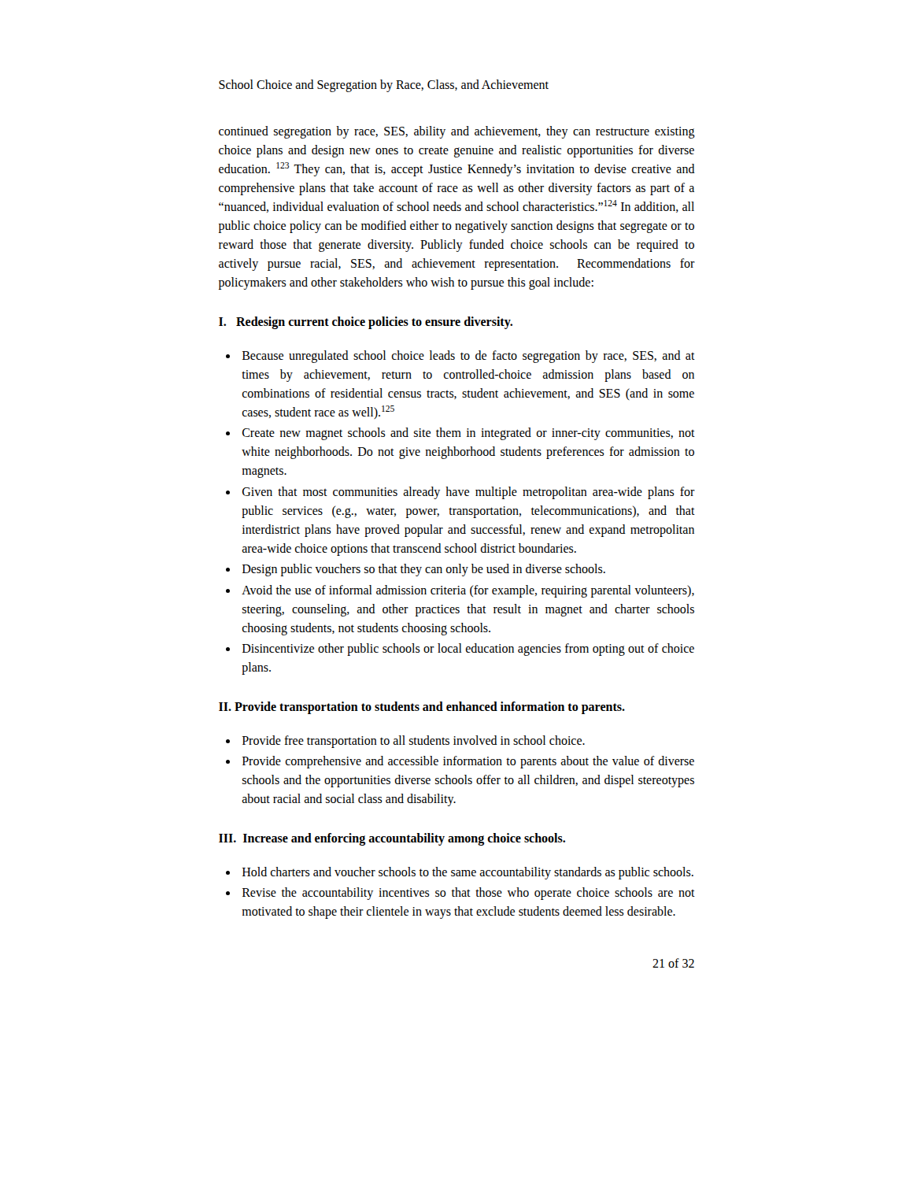School Choice and Segregation by Race, Class, and Achievement
continued segregation by race, SES, ability and achievement, they can restructure existing choice plans and design new ones to create genuine and realistic opportunities for diverse education. 123 They can, that is, accept Justice Kennedy’s invitation to devise creative and comprehensive plans that take account of race as well as other diversity factors as part of a “nuanced, individual evaluation of school needs and school characteristics.”124 In addition, all public choice policy can be modified either to negatively sanction designs that segregate or to reward those that generate diversity. Publicly funded choice schools can be required to actively pursue racial, SES, and achievement representation. Recommendations for policymakers and other stakeholders who wish to pursue this goal include:
I. Redesign current choice policies to ensure diversity.
Because unregulated school choice leads to de facto segregation by race, SES, and at times by achievement, return to controlled-choice admission plans based on combinations of residential census tracts, student achievement, and SES (and in some cases, student race as well).125
Create new magnet schools and site them in integrated or inner-city communities, not white neighborhoods. Do not give neighborhood students preferences for admission to magnets.
Given that most communities already have multiple metropolitan area-wide plans for public services (e.g., water, power, transportation, telecommunications), and that interdistrict plans have proved popular and successful, renew and expand metropolitan area-wide choice options that transcend school district boundaries.
Design public vouchers so that they can only be used in diverse schools.
Avoid the use of informal admission criteria (for example, requiring parental volunteers), steering, counseling, and other practices that result in magnet and charter schools choosing students, not students choosing schools.
Disincentivize other public schools or local education agencies from opting out of choice plans.
II. Provide transportation to students and enhanced information to parents.
Provide free transportation to all students involved in school choice.
Provide comprehensive and accessible information to parents about the value of diverse schools and the opportunities diverse schools offer to all children, and dispel stereotypes about racial and social class and disability.
III. Increase and enforcing accountability among choice schools.
Hold charters and voucher schools to the same accountability standards as public schools.
Revise the accountability incentives so that those who operate choice schools are not motivated to shape their clientele in ways that exclude students deemed less desirable.
21 of 32